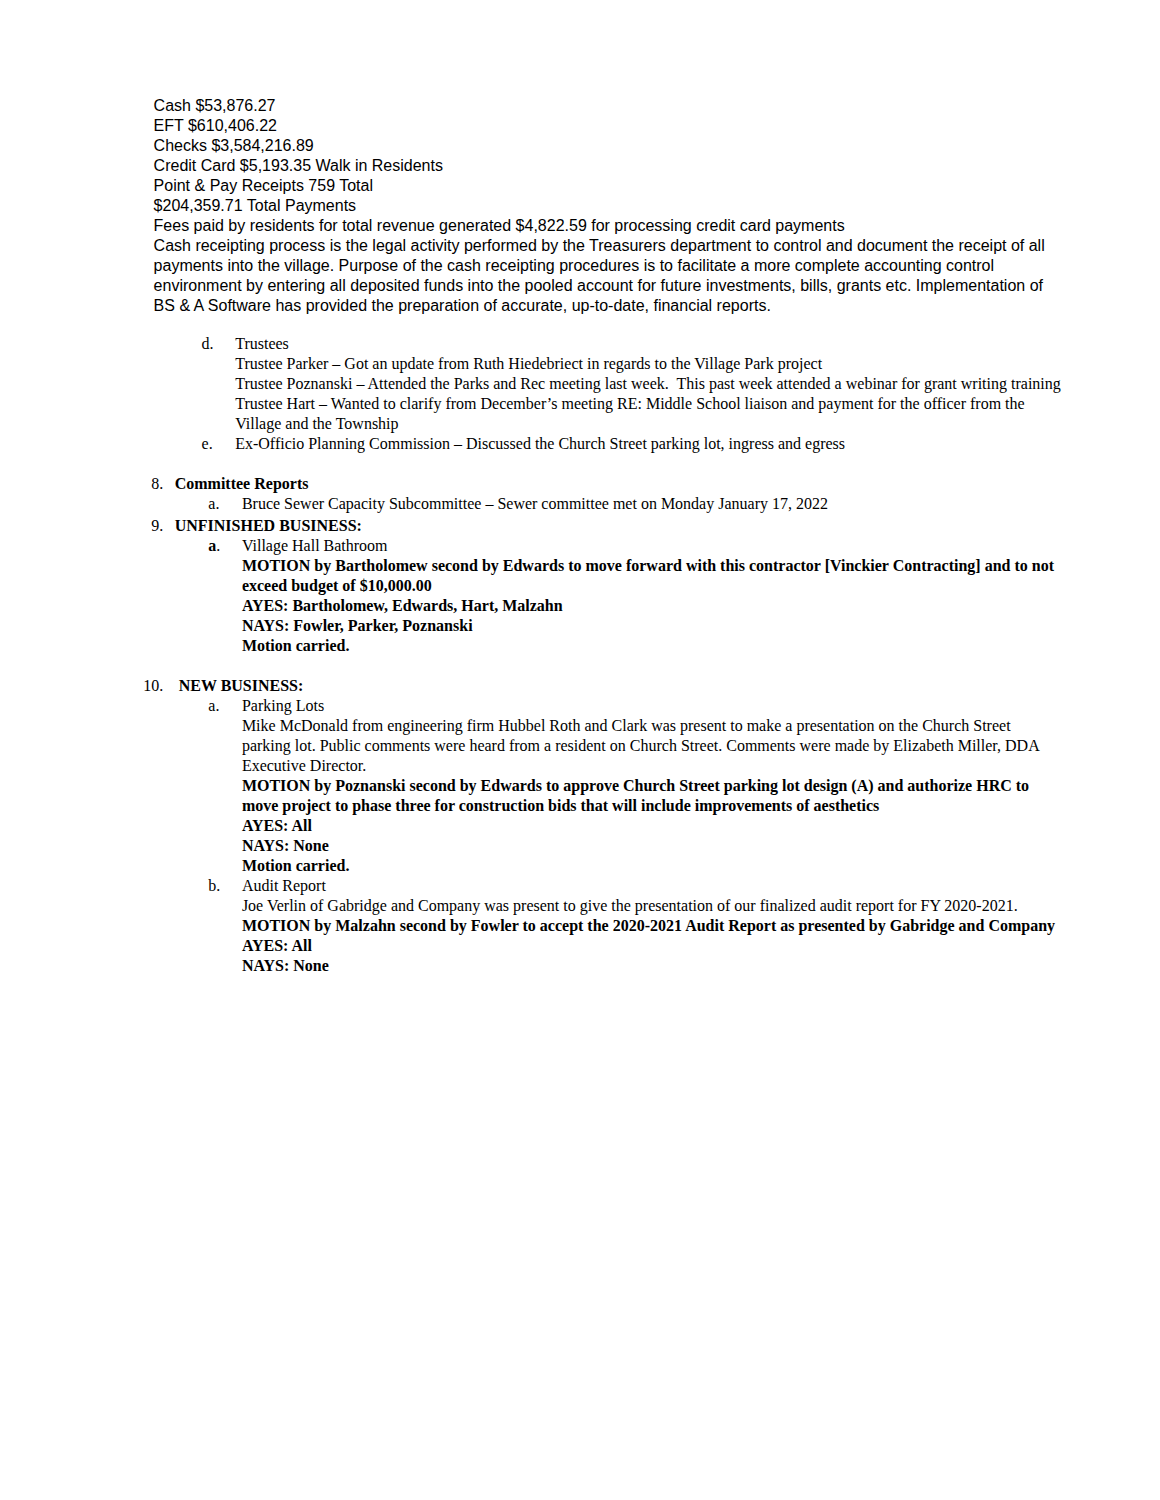Cash $53,876.27
EFT $610,406.22
Checks $3,584,216.89
Credit Card $5,193.35 Walk in Residents
Point & Pay Receipts 759 Total
$204,359.71 Total Payments
Fees paid by residents for total revenue generated $4,822.59 for processing credit card payments
Cash receipting process is the legal activity performed by the Treasurers department to control and document the receipt of all payments into the village. Purpose of the cash receipting procedures is to facilitate a more complete accounting control environment by entering all deposited funds into the pooled account for future investments, bills, grants etc. Implementation of BS & A Software has provided the preparation of accurate, up-to-date, financial reports.
d. Trustees
Trustee Parker – Got an update from Ruth Hiedebriect in regards to the Village Park project
Trustee Poznanski – Attended the Parks and Rec meeting last week. This past week attended a webinar for grant writing training
Trustee Hart – Wanted to clarify from December’s meeting RE: Middle School liaison and payment for the officer from the Village and the Township
e. Ex-Officio Planning Commission – Discussed the Church Street parking lot, ingress and egress
8. Committee Reports
a. Bruce Sewer Capacity Subcommittee – Sewer committee met on Monday January 17, 2022
9. UNFINISHED BUSINESS:
a. Village Hall Bathroom
MOTION by Bartholomew second by Edwards to move forward with this contractor [Vinckier Contracting] and to not exceed budget of $10,000.00
AYES: Bartholomew, Edwards, Hart, Malzahn
NAYS: Fowler, Parker, Poznanski
Motion carried.
10. NEW BUSINESS:
a. Parking Lots
Mike McDonald from engineering firm Hubbel Roth and Clark was present to make a presentation on the Church Street parking lot. Public comments were heard from a resident on Church Street. Comments were made by Elizabeth Miller, DDA Executive Director.
MOTION by Poznanski second by Edwards to approve Church Street parking lot design (A) and authorize HRC to move project to phase three for construction bids that will include improvements of aesthetics
AYES: All
NAYS: None
Motion carried.
b. Audit Report
Joe Verlin of Gabridge and Company was present to give the presentation of our finalized audit report for FY 2020-2021.
MOTION by Malzahn second by Fowler to accept the 2020-2021 Audit Report as presented by Gabridge and Company
AYES: All
NAYS: None